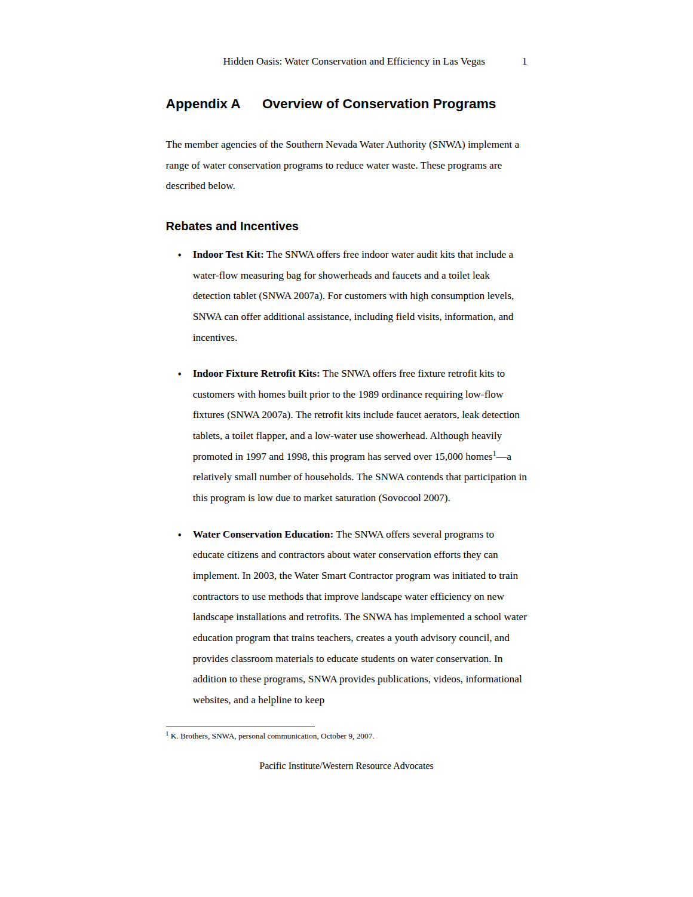Hidden Oasis: Water Conservation and Efficiency in Las Vegas 1
Appendix A Overview of Conservation Programs
The member agencies of the Southern Nevada Water Authority (SNWA) implement a range of water conservation programs to reduce water waste. These programs are described below.
Rebates and Incentives
Indoor Test Kit: The SNWA offers free indoor water audit kits that include a water-flow measuring bag for showerheads and faucets and a toilet leak detection tablet (SNWA 2007a). For customers with high consumption levels, SNWA can offer additional assistance, including field visits, information, and incentives.
Indoor Fixture Retrofit Kits: The SNWA offers free fixture retrofit kits to customers with homes built prior to the 1989 ordinance requiring low-flow fixtures (SNWA 2007a). The retrofit kits include faucet aerators, leak detection tablets, a toilet flapper, and a low-water use showerhead. Although heavily promoted in 1997 and 1998, this program has served over 15,000 homes1—a relatively small number of households. The SNWA contends that participation in this program is low due to market saturation (Sovocool 2007).
Water Conservation Education: The SNWA offers several programs to educate citizens and contractors about water conservation efforts they can implement. In 2003, the Water Smart Contractor program was initiated to train contractors to use methods that improve landscape water efficiency on new landscape installations and retrofits. The SNWA has implemented a school water education program that trains teachers, creates a youth advisory council, and provides classroom materials to educate students on water conservation. In addition to these programs, SNWA provides publications, videos, informational websites, and a helpline to keep
1 K. Brothers, SNWA, personal communication, October 9, 2007.
Pacific Institute/Western Resource Advocates